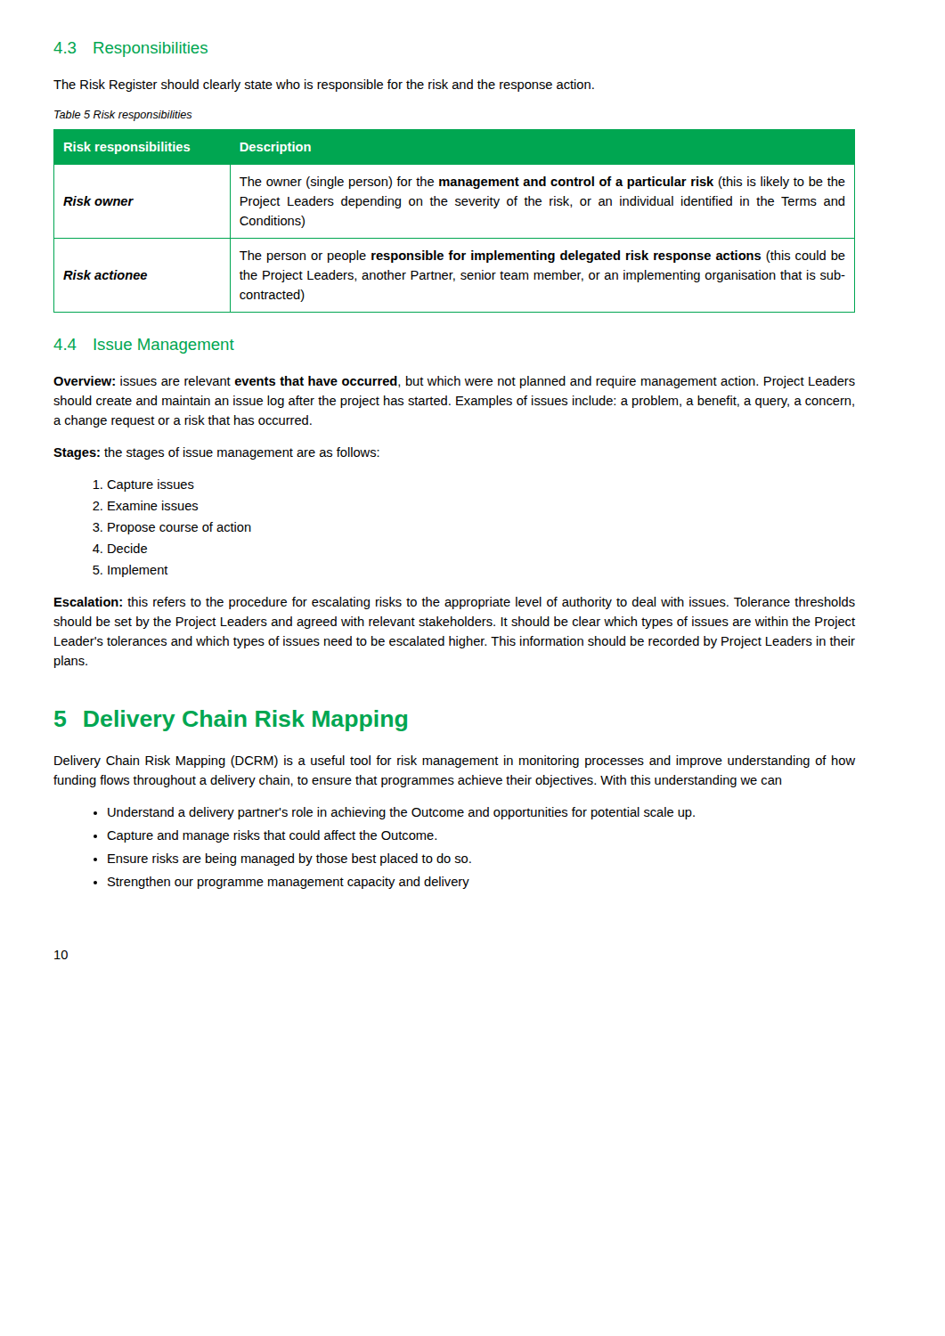4.3 Responsibilities
The Risk Register should clearly state who is responsible for the risk and the response action.
Table 5 Risk responsibilities
| Risk responsibilities | Description |
| --- | --- |
| Risk owner | The owner (single person) for the management and control of a particular risk (this is likely to be the Project Leaders depending on the severity of the risk, or an individual identified in the Terms and Conditions) |
| Risk actionee | The person or people responsible for implementing delegated risk response actions (this could be the Project Leaders, another Partner, senior team member, or an implementing organisation that is sub-contracted) |
4.4 Issue Management
Overview: issues are relevant events that have occurred, but which were not planned and require management action. Project Leaders should create and maintain an issue log after the project has started. Examples of issues include: a problem, a benefit, a query, a concern, a change request or a risk that has occurred.
Stages: the stages of issue management are as follows:
Capture issues
Examine issues
Propose course of action
Decide
Implement
Escalation: this refers to the procedure for escalating risks to the appropriate level of authority to deal with issues. Tolerance thresholds should be set by the Project Leaders and agreed with relevant stakeholders. It should be clear which types of issues are within the Project Leader's tolerances and which types of issues need to be escalated higher. This information should be recorded by Project Leaders in their plans.
5 Delivery Chain Risk Mapping
Delivery Chain Risk Mapping (DCRM) is a useful tool for risk management in monitoring processes and improve understanding of how funding flows throughout a delivery chain, to ensure that programmes achieve their objectives. With this understanding we can
Understand a delivery partner's role in achieving the Outcome and opportunities for potential scale up.
Capture and manage risks that could affect the Outcome.
Ensure risks are being managed by those best placed to do so.
Strengthen our programme management capacity and delivery
10